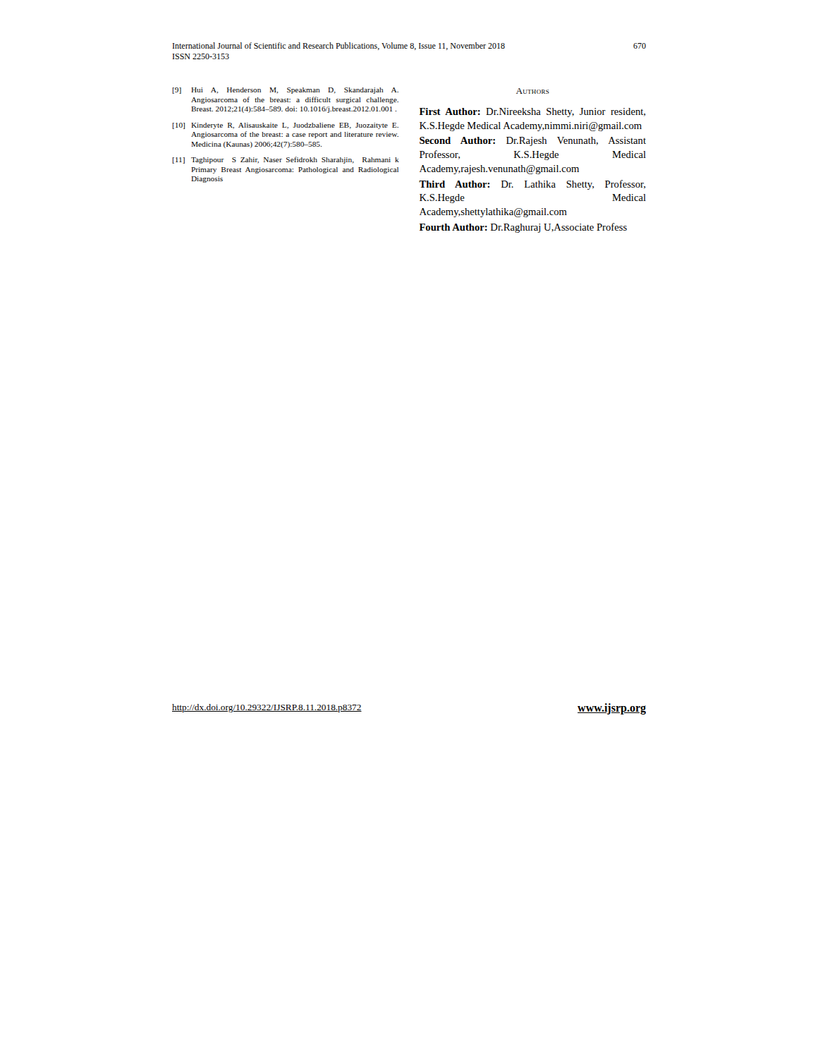International Journal of Scientific and Research Publications, Volume 8, Issue 11, November 2018
ISSN 2250-3153
670
[9] Hui A, Henderson M, Speakman D, Skandarajah A. Angiosarcoma of the breast: a difficult surgical challenge. Breast. 2012;21(4):584–589. doi: 10.1016/j.breast.2012.01.001 .
[10] Kinderyte R, Alisauskaite L, Juodzbaliene EB, Juozaityte E. Angiosarcoma of the breast: a case report and literature review. Medicina (Kaunas) 2006;42(7):580–585.
[11] Taghipour S Zahir, Naser Sefidrokh Sharahjin, Rahmani k Primary Breast Angiosarcoma: Pathological and Radiological Diagnosis
Authors
First Author: Dr.Nireeksha Shetty, Junior resident, K.S.Hegde Medical Academy,nimmi.niri@gmail.com
Second Author: Dr.Rajesh Venunath, Assistant Professor, K.S.Hegde Medical Academy,rajesh.venunath@gmail.com
Third Author: Dr. Lathika Shetty, Professor, K.S.Hegde Medical Academy,shettylathika@gmail.com
Fourth Author: Dr.Raghuraj U,Associate Profess
http://dx.doi.org/10.29322/IJSRP.8.11.2018.p8372
www.ijsrp.org